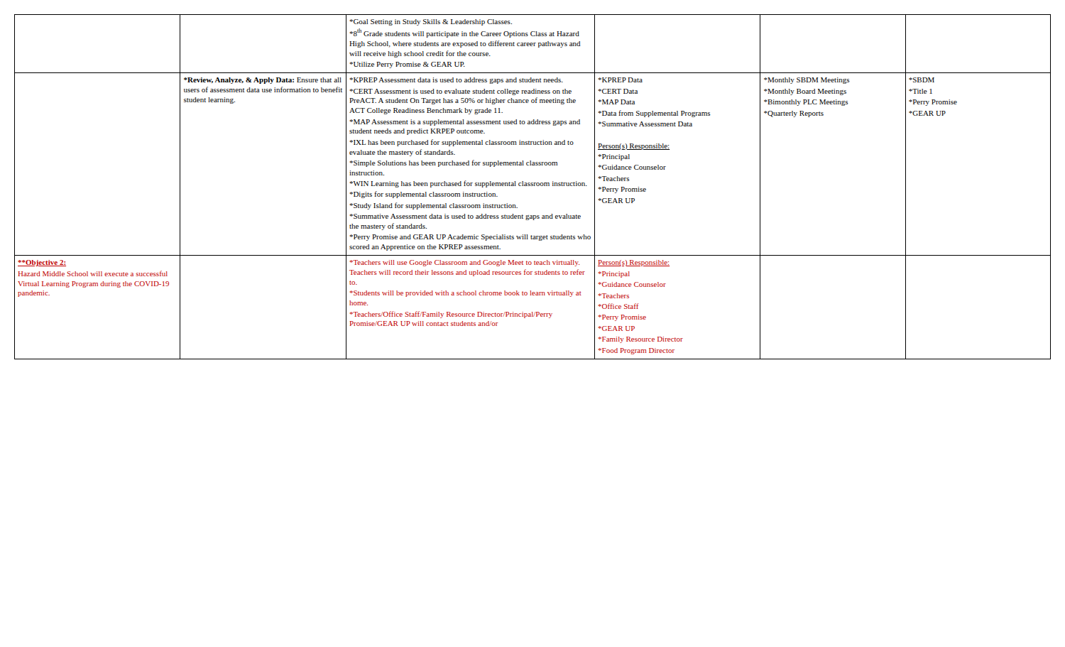| | | *Goal Setting in Study Skills & Leadership Classes. *8 th Grade students will participate in the Career Options Class at Hazard High School, where students are exposed to different career pathways and will receive high school credit for the course. *Utilize Perry Promise & GEAR UP. | | | |
| | *Review, Analyze, & Apply Data: Ensure that all users of assessment data use information to benefit student learning. | *KPREP Assessment data is used to address gaps and student needs. *CERT Assessment is used to evaluate student college readiness on the PreACT. A student On Target has a 50% or higher chance of meeting the ACT College Readiness Benchmark by grade 11. *MAP Assessment is a supplemental assessment used to address gaps and student needs and predict KRPEP outcome. *IXL has been purchased for supplemental classroom instruction and to evaluate the mastery of standards. *Simple Solutions has been purchased for supplemental classroom instruction. *WIN Learning has been purchased for supplemental classroom instruction. *Digits for supplemental classroom instruction. *Study Island for supplemental classroom instruction. *Summative Assessment data is used to address student gaps and evaluate the mastery of standards. *Perry Promise and GEAR UP Academic Specialists will target students who scored an Apprentice on the KPREP assessment. | *KPREP Data *CERT Data *MAP Data *Data from Supplemental Programs *Summative Assessment Data Person(s) Responsible: *Principal *Guidance Counselor *Teachers *Perry Promise *GEAR UP | *Monthly SBDM Meetings *Monthly Board Meetings *Bimonthly PLC Meetings *Quarterly Reports | *SBDM *Title 1 *Perry Promise *GEAR UP |
| **Objective 2: Hazard Middle School will execute a successful Virtual Learning Program during the COVID-19 pandemic. | | *Teachers will use Google Classroom and Google Meet to teach virtually. Teachers will record their lessons and upload resources for students to refer to. *Students will be provided with a school chrome book to learn virtually at home. *Teachers/Office Staff/Family Resource Director/Principal/Perry Promise/GEAR UP will contact students and/or | Person(s) Responsible: *Principal *Guidance Counselor *Teachers *Office Staff *Perry Promise *GEAR UP *Family Resource Director *Food Program Director | | |